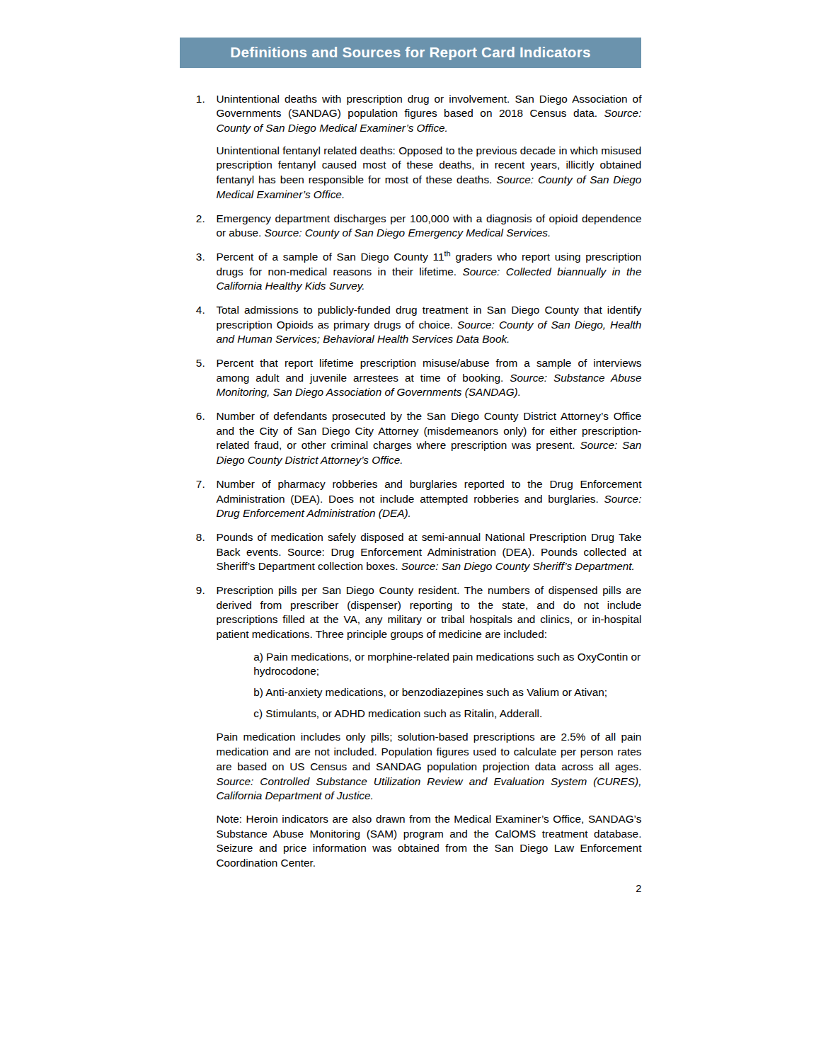Definitions and Sources for Report Card Indicators
Unintentional deaths with prescription drug or involvement. San Diego Association of Governments (SANDAG) population figures based on 2018 Census data. Source: County of San Diego Medical Examiner’s Office.
Unintentional fentanyl related deaths: Opposed to the previous decade in which misused prescription fentanyl caused most of these deaths, in recent years, illicitly obtained fentanyl has been responsible for most of these deaths. Source: County of San Diego Medical Examiner’s Office.
Emergency department discharges per 100,000 with a diagnosis of opioid dependence or abuse. Source: County of San Diego Emergency Medical Services.
Percent of a sample of San Diego County 11th graders who report using prescription drugs for non-medical reasons in their lifetime. Source: Collected biannually in the California Healthy Kids Survey.
Total admissions to publicly-funded drug treatment in San Diego County that identify prescription Opioids as primary drugs of choice. Source: County of San Diego, Health and Human Services; Behavioral Health Services Data Book.
Percent that report lifetime prescription misuse/abuse from a sample of interviews among adult and juvenile arrestees at time of booking. Source: Substance Abuse Monitoring, San Diego Association of Governments (SANDAG).
Number of defendants prosecuted by the San Diego County District Attorney’s Office and the City of San Diego City Attorney (misdemeanors only) for either prescription-related fraud, or other criminal charges where prescription was present. Source: San Diego County District Attorney’s Office.
Number of pharmacy robberies and burglaries reported to the Drug Enforcement Administration (DEA). Does not include attempted robberies and burglaries. Source: Drug Enforcement Administration (DEA).
Pounds of medication safely disposed at semi-annual National Prescription Drug Take Back events. Source: Drug Enforcement Administration (DEA). Pounds collected at Sheriff’s Department collection boxes. Source: San Diego County Sheriff’s Department.
Prescription pills per San Diego County resident. The numbers of dispensed pills are derived from prescriber (dispenser) reporting to the state, and do not include prescriptions filled at the VA, any military or tribal hospitals and clinics, or in-hospital patient medications. Three principle groups of medicine are included:
a) Pain medications, or morphine-related pain medications such as OxyContin or hydrocodone;
b) Anti-anxiety medications, or benzodiazepines such as Valium or Ativan;
c) Stimulants, or ADHD medication such as Ritalin, Adderall.
Pain medication includes only pills; solution-based prescriptions are 2.5% of all pain medication and are not included. Population figures used to calculate per person rates are based on US Census and SANDAG population projection data across all ages. Source: Controlled Substance Utilization Review and Evaluation System (CURES), California Department of Justice.
Note: Heroin indicators are also drawn from the Medical Examiner’s Office, SANDAG’s Substance Abuse Monitoring (SAM) program and the CalOMS treatment database. Seizure and price information was obtained from the San Diego Law Enforcement Coordination Center.
2